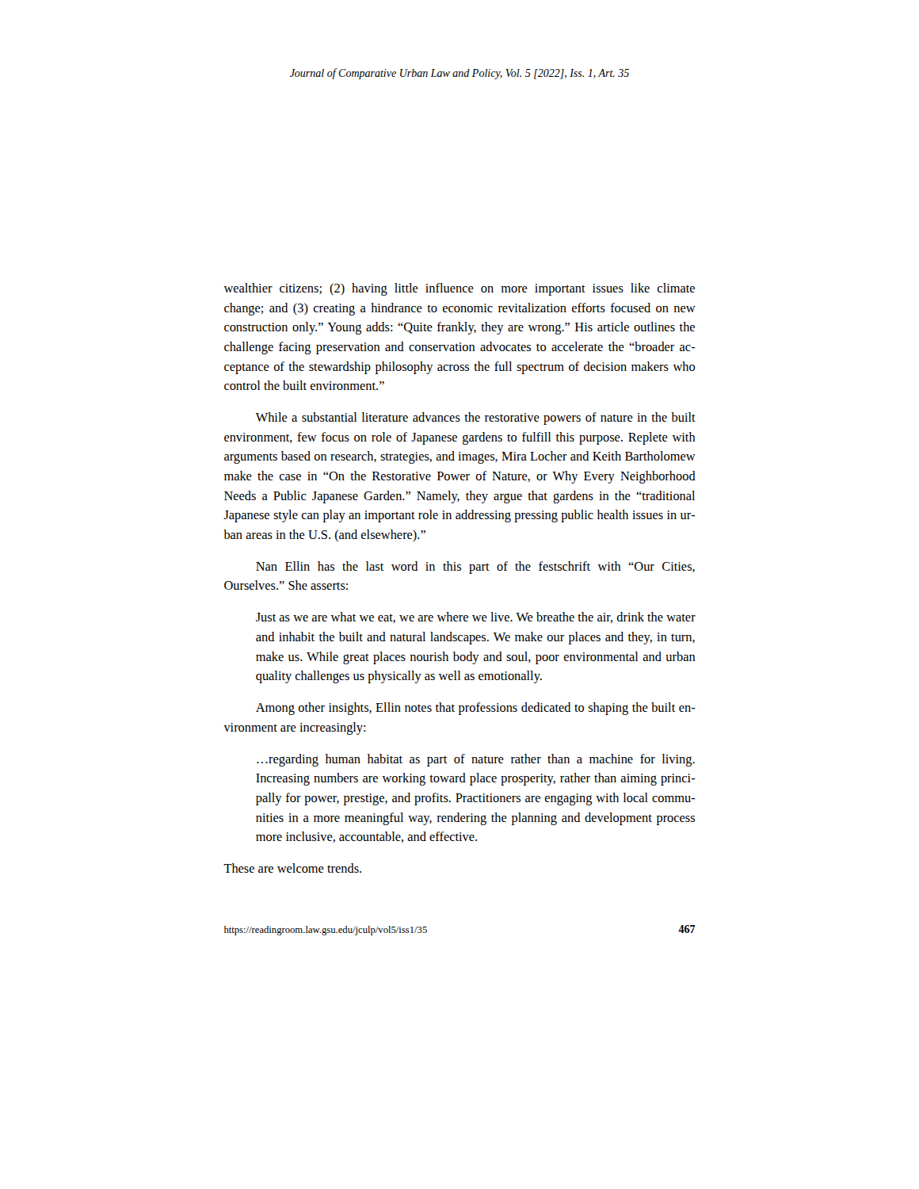Journal of Comparative Urban Law and Policy, Vol. 5 [2022], Iss. 1, Art. 35
wealthier citizens; (2) having little influence on more important issues like climate change; and (3) creating a hindrance to economic revitalization efforts focused on new construction only.” Young adds: “Quite frankly, they are wrong.” His article outlines the challenge facing preservation and conservation advocates to accelerate the “broader acceptance of the stewardship philosophy across the full spectrum of decision makers who control the built environment.”
While a substantial literature advances the restorative powers of nature in the built environment, few focus on role of Japanese gardens to fulfill this purpose. Replete with arguments based on research, strategies, and images, Mira Locher and Keith Bartholomew make the case in “On the Restorative Power of Nature, or Why Every Neighborhood Needs a Public Japanese Garden.” Namely, they argue that gardens in the “traditional Japanese style can play an important role in addressing pressing public health issues in urban areas in the U.S. (and elsewhere).”
Nan Ellin has the last word in this part of the festschrift with “Our Cities, Ourselves.” She asserts:
Just as we are what we eat, we are where we live. We breathe the air, drink the water and inhabit the built and natural landscapes. We make our places and they, in turn, make us. While great places nourish body and soul, poor environmental and urban quality challenges us physically as well as emotionally.
Among other insights, Ellin notes that professions dedicated to shaping the built environment are increasingly:
…regarding human habitat as part of nature rather than a machine for living. Increasing numbers are working toward place prosperity, rather than aiming principally for power, prestige, and profits. Practitioners are engaging with local communities in a more meaningful way, rendering the planning and development process more inclusive, accountable, and effective.
These are welcome trends.
https://readingroom.law.gsu.edu/jculp/vol5/iss1/35 467